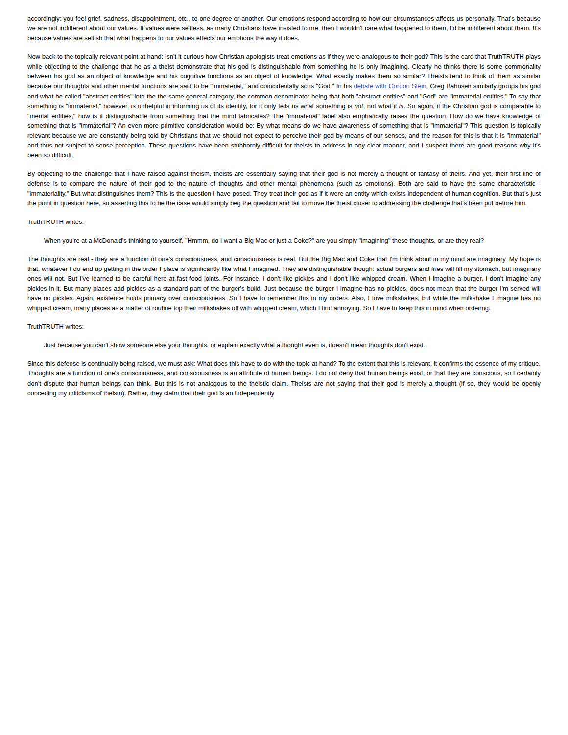accordingly: you feel grief, sadness, disappointment, etc., to one degree or another. Our emotions respond according to how our circumstances affects us personally. That's because we are not indifferent about our values. If values were selfless, as many Christians have insisted to me, then I wouldn't care what happened to them, I'd be indifferent about them. It's because values are selfish that what happens to our values effects our emotions the way it does.
Now back to the topically relevant point at hand: Isn't it curious how Christian apologists treat emotions as if they were analogous to their god? This is the card that TruthTRUTH plays while objecting to the challenge that he as a theist demonstrate that his god is distinguishable from something he is only imagining. Clearly he thinks there is some commonality between his god as an object of knowledge and his cognitive functions as an object of knowledge. What exactly makes them so similar? Theists tend to think of them as similar because our thoughts and other mental functions are said to be "immaterial," and coincidentally so is "God." In his debate with Gordon Stein, Greg Bahnsen similarly groups his god and what he called "abstract entities" into the the same general category, the common denominator being that both "abstract entities" and "God" are "immaterial entities." To say that something is "immaterial," however, is unhelpful in informing us of its identity, for it only tells us what something is not, not what it is. So again, if the Christian god is comparable to "mental entities," how is it distinguishable from something that the mind fabricates? The "immaterial" label also emphatically raises the question: How do we have knowledge of something that is "immaterial"? An even more primitive consideration would be: By what means do we have awareness of something that is "immaterial"? This question is topically relevant because we are constantly being told by Christians that we should not expect to perceive their god by means of our senses, and the reason for this is that it is "immaterial" and thus not subject to sense perception. These questions have been stubbornly difficult for theists to address in any clear manner, and I suspect there are good reasons why it's been so difficult.
By objecting to the challenge that I have raised against theism, theists are essentially saying that their god is not merely a thought or fantasy of theirs. And yet, their first line of defense is to compare the nature of their god to the nature of thoughts and other mental phenomena (such as emotions). Both are said to have the same characteristic - "immateriality." But what distinguishes them? This is the question I have posed. They treat their god as if it were an entity which exists independent of human cognition. But that's just the point in question here, so asserting this to be the case would simply beg the question and fail to move the theist closer to addressing the challenge that's been put before him.
TruthTRUTH writes:
When you're at a McDonald's thinking to yourself, "Hmmm, do I want a Big Mac or just a Coke?" are you simply "imagining" these thoughts, or are they real?
The thoughts are real - they are a function of one's consciousness, and consciousness is real. But the Big Mac and Coke that I'm think about in my mind are imaginary. My hope is that, whatever I do end up getting in the order I place is significantly like what I imagined. They are distinguishable though: actual burgers and fries will fill my stomach, but imaginary ones will not. But I've learned to be careful here at fast food joints. For instance, I don't like pickles and I don't like whipped cream. When I imagine a burger, I don't imagine any pickles in it. But many places add pickles as a standard part of the burger's build. Just because the burger I imagine has no pickles, does not mean that the burger I'm served will have no pickles. Again, existence holds primacy over consciousness. So I have to remember this in my orders. Also, I love milkshakes, but while the milkshake I imagine has no whipped cream, many places as a matter of routine top their milkshakes off with whipped cream, which I find annoying. So I have to keep this in mind when ordering.
TruthTRUTH writes:
Just because you can't show someone else your thoughts, or explain exactly what a thought even is, doesn't mean thoughts don't exist.
Since this defense is continually being raised, we must ask: What does this have to do with the topic at hand? To the extent that this is relevant, it confirms the essence of my critique. Thoughts are a function of one's consciousness, and consciousness is an attribute of human beings. I do not deny that human beings exist, or that they are conscious, so I certainly don't dispute that human beings can think. But this is not analogous to the theistic claim. Theists are not saying that their god is merely a thought (if so, they would be openly conceding my criticisms of theism). Rather, they claim that their god is an independently